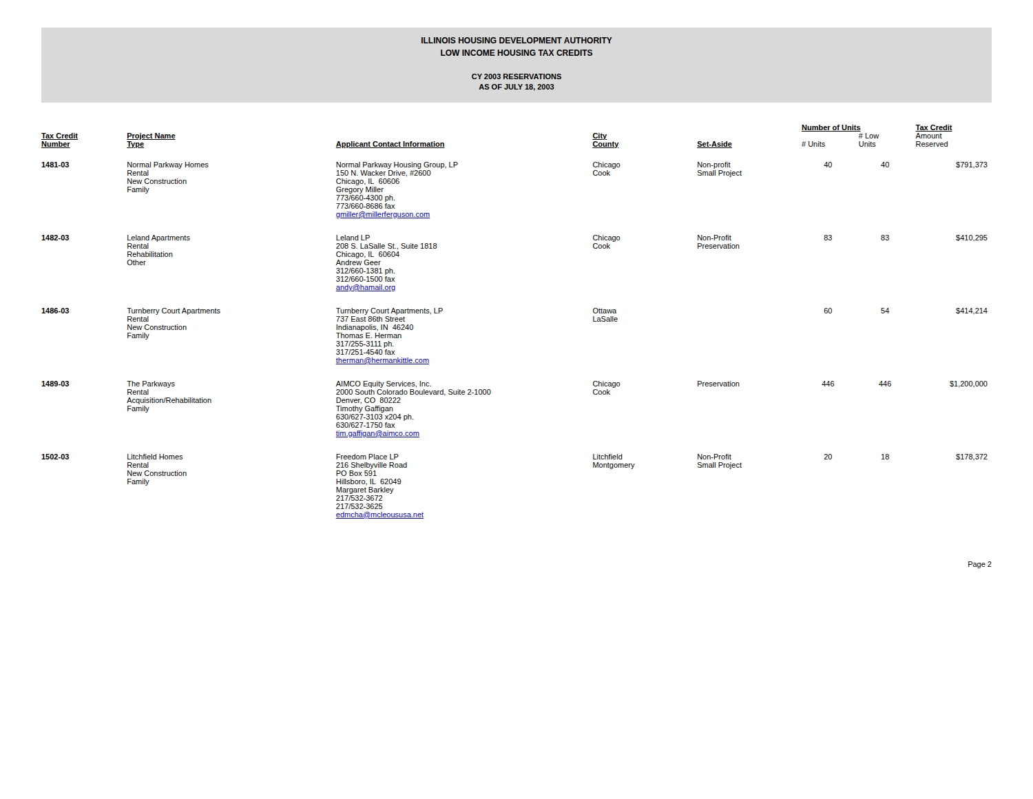ILLINOIS HOUSING DEVELOPMENT AUTHORITY
LOW INCOME HOUSING TAX CREDITS
CY 2003 RESERVATIONS
AS OF JULY 18, 2003
| | Number of Units | Tax Credit |
| Tax Credit | Project Name | | City | | | # Low | Amount |
| Number | Type | Applicant Contact Information | County | Set-Aside | # Units | Units | Reserved |
| 1481-03 | Normal Parkway Homes Rental New Construction Family | Normal Parkway Housing Group, LP 150 N. Wacker Drive, #2600 Chicago, IL 60606 Gregory Miller 773/660-4300 ph. 773/660-8686 fax gmiller@millerferguson.com | Chicago Cook | Non-profit Small Project | 40 | 40 | $791,373 |
| 1482-03 | Leland Apartments Rental Rehabilitation Other | Leland LP 208 S. LaSalle St., Suite 1818 Chicago, IL 60604 Andrew Geer 312/660-1381 ph. 312/660-1500 fax andy@hamail.org | Chicago Cook | Non-Profit Preservation | 83 | 83 | $410,295 |
| 1486-03 | Turnberry Court Apartments Rental New Construction Family | Turnberry Court Apartments, LP 737 East 86th Street Indianapolis, IN 46240 Thomas E. Herman 317/255-3111 ph. 317/251-4540 fax therman@hermankittle.com | Ottawa LaSalle | | 60 | 54 | $414,214 |
| 1489-03 | The Parkways Rental Acquisition/Rehabilitation Family | AIMCO Equity Services, Inc. 2000 South Colorado Boulevard, Suite 2-1000 Denver, CO 80222 Timothy Gaffigan 630/627-3103 x204 ph. 630/627-1750 fax tim.gaffigan@aimco.com | Chicago Cook | Preservation | 446 | 446 | $1,200,000 |
| 1502-03 | Litchfield Homes Rental New Construction Family | Freedom Place LP 216 Shelbyville Road PO Box 591 Hillsboro, IL 62049 Margaret Barkley 217/532-3672 217/532-3625 edmcha@mcleoususa.net | Litchfield Montgomery | Non-Profit Small Project | 20 | 18 | $178,372 |
Page 2